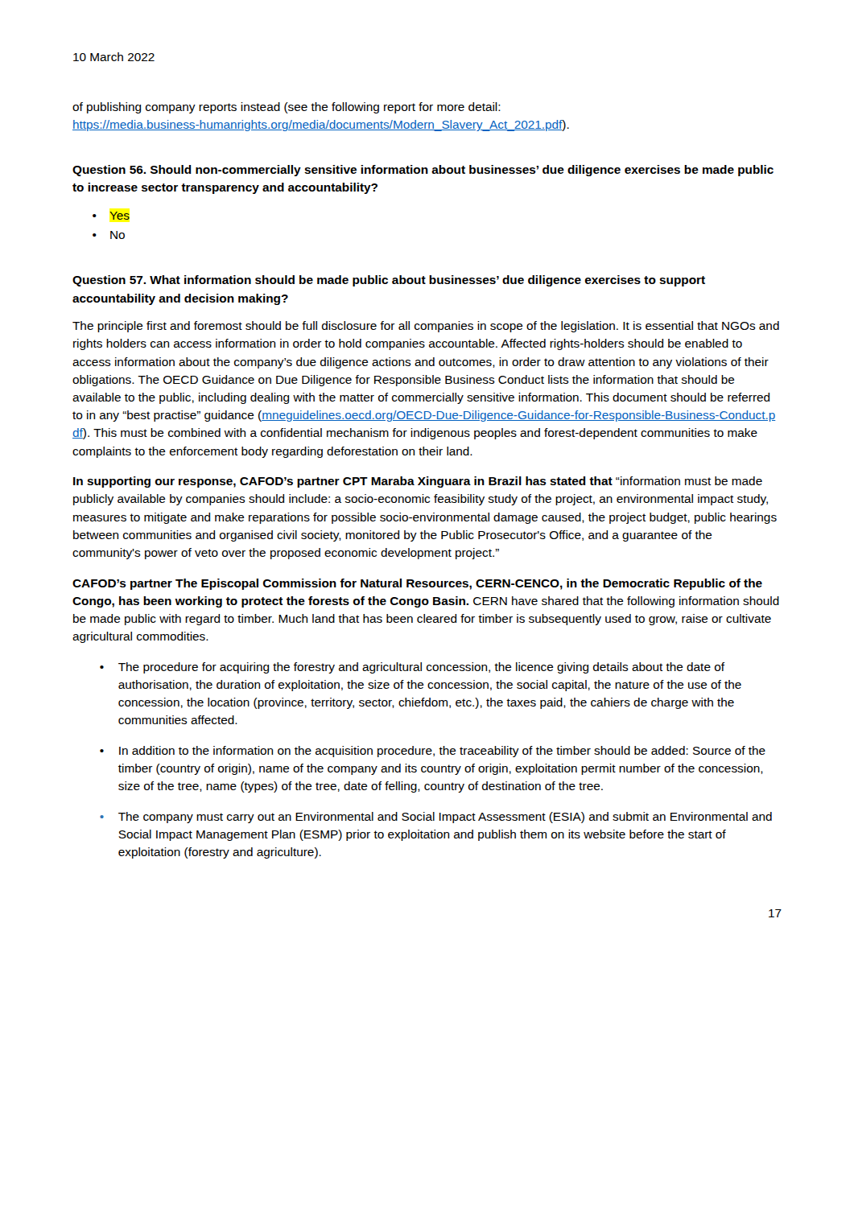10 March 2022
of publishing company reports instead (see the following report for more detail:
https://media.business-humanrights.org/media/documents/Modern_Slavery_Act_2021.pdf).
Question 56. Should non-commercially sensitive information about businesses’ due diligence exercises be made public to increase sector transparency and accountability?
Yes
No
Question 57. What information should be made public about businesses’ due diligence exercises to support accountability and decision making?
The principle first and foremost should be full disclosure for all companies in scope of the legislation. It is essential that NGOs and rights holders can access information in order to hold companies accountable. Affected rights-holders should be enabled to access information about the company’s due diligence actions and outcomes, in order to draw attention to any violations of their obligations. The OECD Guidance on Due Diligence for Responsible Business Conduct lists the information that should be available to the public, including dealing with the matter of commercially sensitive information. This document should be referred to in any “best practise” guidance (mneguidelines.oecd.org/OECD-Due-Diligence-Guidance-for-Responsible-Business-Conduct.pdf). This must be combined with a confidential mechanism for indigenous peoples and forest-dependent communities to make complaints to the enforcement body regarding deforestation on their land.
In supporting our response, CAFOD’s partner CPT Maraba Xinguara in Brazil has stated that “information must be made publicly available by companies should include: a socio-economic feasibility study of the project, an environmental impact study, measures to mitigate and make reparations for possible socio-environmental damage caused, the project budget, public hearings between communities and organised civil society, monitored by the Public Prosecutor's Office, and a guarantee of the community's power of veto over the proposed economic development project.”
CAFOD’s partner The Episcopal Commission for Natural Resources, CERN-CENCO, in the Democratic Republic of the Congo, has been working to protect the forests of the Congo Basin. CERN have shared that the following information should be made public with regard to timber. Much land that has been cleared for timber is subsequently used to grow, raise or cultivate agricultural commodities.
The procedure for acquiring the forestry and agricultural concession, the licence giving details about the date of authorisation, the duration of exploitation, the size of the concession, the social capital, the nature of the use of the concession, the location (province, territory, sector, chiefdom, etc.), the taxes paid, the cahiers de charge with the communities affected.
In addition to the information on the acquisition procedure, the traceability of the timber should be added: Source of the timber (country of origin), name of the company and its country of origin, exploitation permit number of the concession, size of the tree, name (types) of the tree, date of felling, country of destination of the tree.
The company must carry out an Environmental and Social Impact Assessment (ESIA) and submit an Environmental and Social Impact Management Plan (ESMP) prior to exploitation and publish them on its website before the start of exploitation (forestry and agriculture).
17